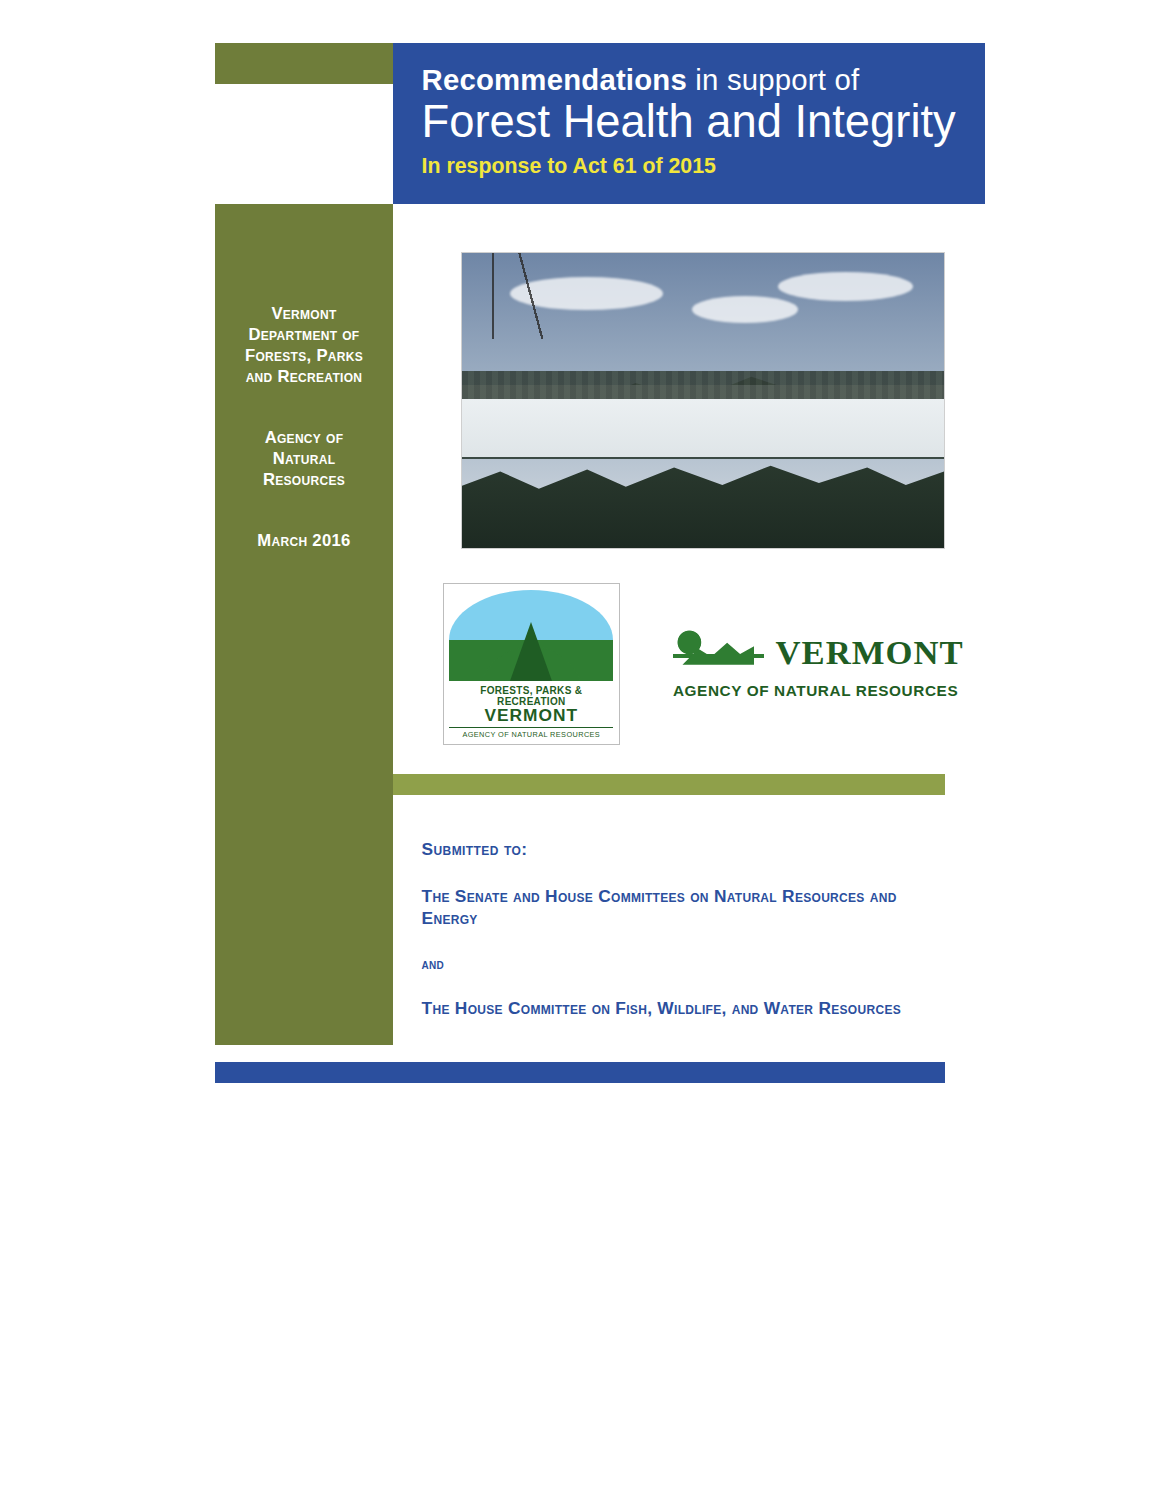Recommendations in support of
Forest Health and Integrity
In response to Act 61 of 2015
Vermont Department of Forests, Parks and Recreation
Agency of Natural Resources
March 2016
FORESTS, PARKS & RECREATION
VERMONT
AGENCY OF NATURAL RESOURCES
VERMONT
AGENCY OF NATURAL RESOURCES
Submitted to:
The Senate and House Committees on Natural Resources and Energy
and
The House Committee on Fish, Wildlife, and Water Resources